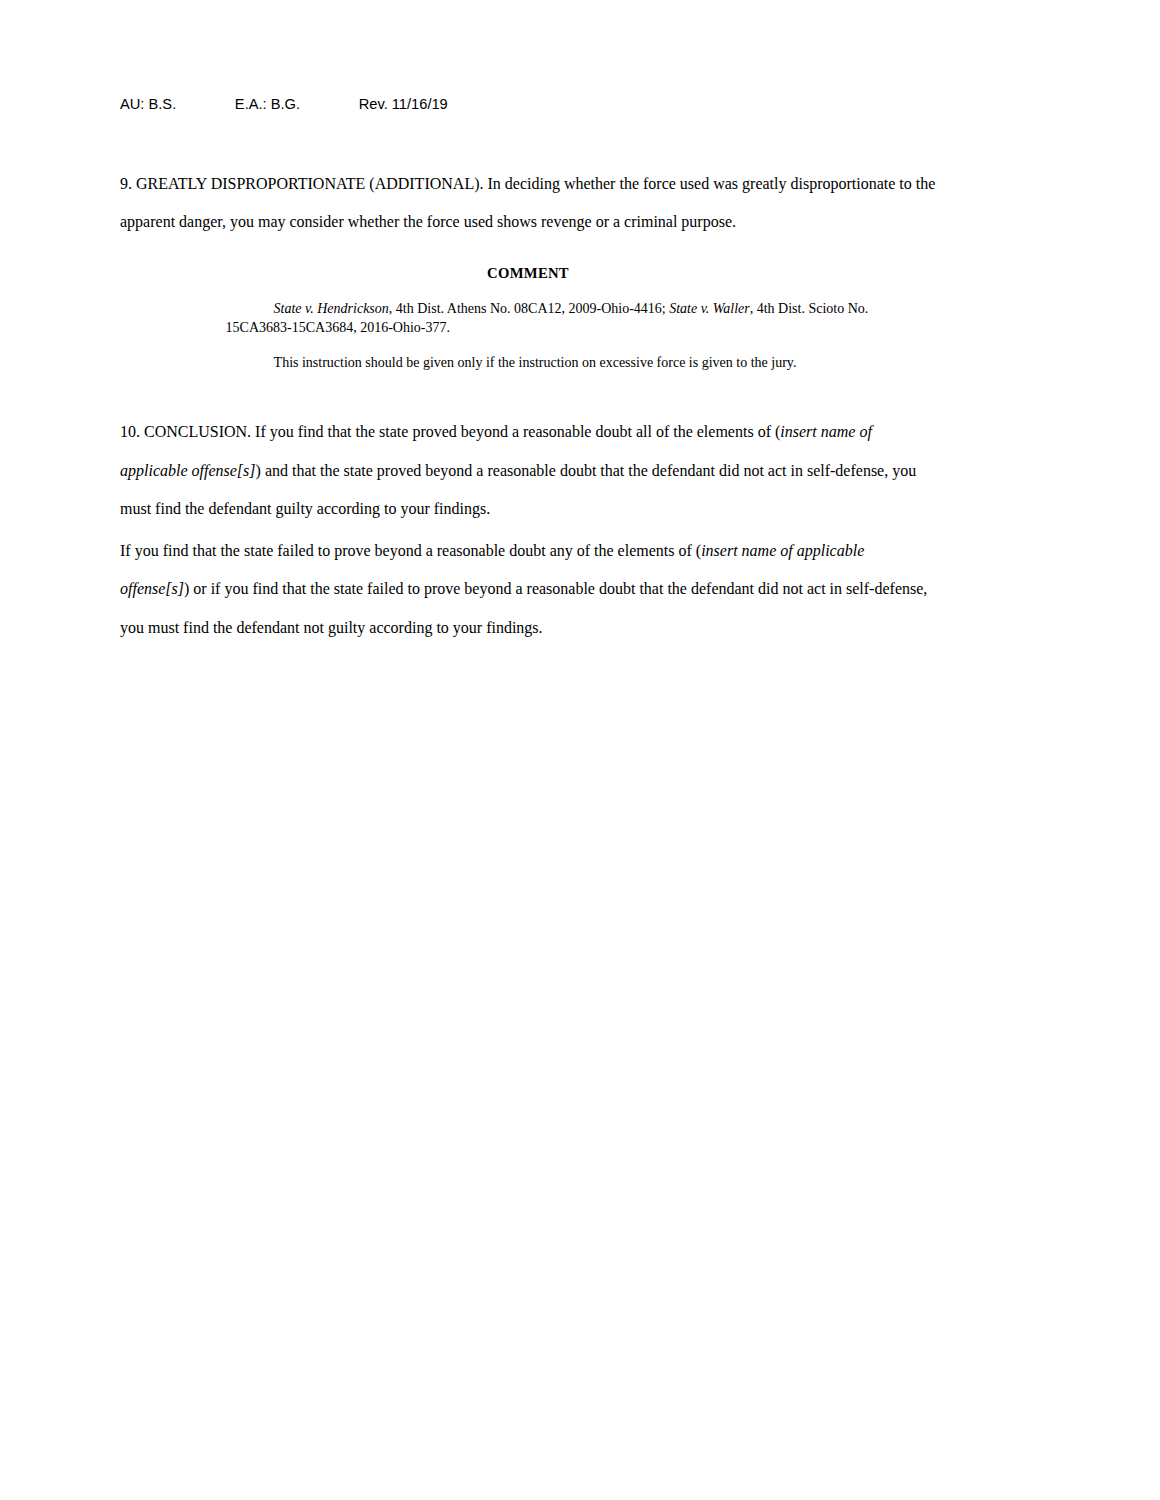AU: B.S. E.A.: B.G. Rev. 11/16/19
9. GREATLY DISPROPORTIONATE (ADDITIONAL). In deciding whether the force used was greatly disproportionate to the apparent danger, you may consider whether the force used shows revenge or a criminal purpose.
COMMENT
State v. Hendrickson, 4th Dist. Athens No. 08CA12, 2009-Ohio-4416; State v. Waller, 4th Dist. Scioto No. 15CA3683-15CA3684, 2016-Ohio-377.
This instruction should be given only if the instruction on excessive force is given to the jury.
10. CONCLUSION. If you find that the state proved beyond a reasonable doubt all of the elements of (insert name of applicable offense[s]) and that the state proved beyond a reasonable doubt that the defendant did not act in self-defense, you must find the defendant guilty according to your findings.
If you find that the state failed to prove beyond a reasonable doubt any of the elements of (insert name of applicable offense[s]) or if you find that the state failed to prove beyond a reasonable doubt that the defendant did not act in self-defense, you must find the defendant not guilty according to your findings.